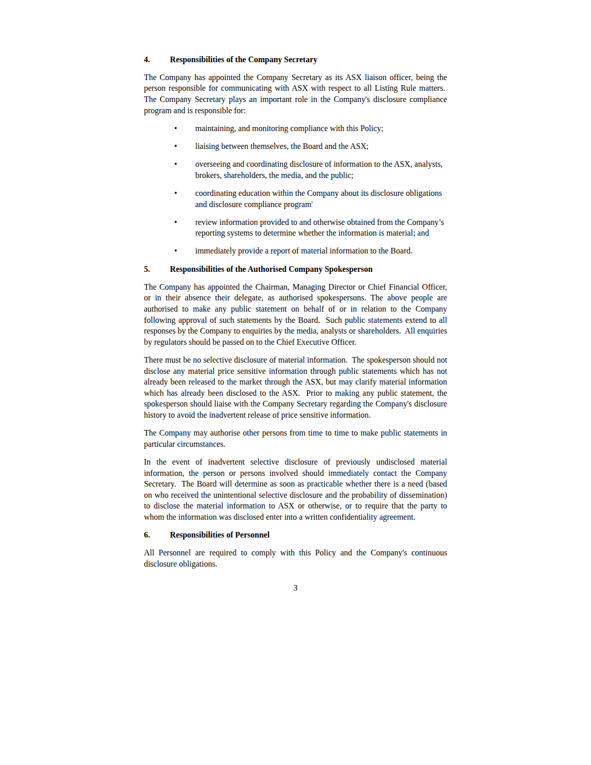4. Responsibilities of the Company Secretary
The Company has appointed the Company Secretary as its ASX liaison officer, being the person responsible for communicating with ASX with respect to all Listing Rule matters. The Company Secretary plays an important role in the Company's disclosure compliance program and is responsible for:
maintaining, and monitoring compliance with this Policy;
liaising between themselves, the Board and the ASX;
overseeing and coordinating disclosure of information to the ASX, analysts, brokers, shareholders, the media, and the public;
coordinating education within the Company about its disclosure obligations and disclosure compliance program'
review information provided to and otherwise obtained from the Company’s reporting systems to determine whether the information is material; and
immediately provide a report of material information to the Board.
5. Responsibilities of the Authorised Company Spokesperson
The Company has appointed the Chairman, Managing Director or Chief Financial Officer, or in their absence their delegate, as authorised spokespersons. The above people are authorised to make any public statement on behalf of or in relation to the Company following approval of such statements by the Board. Such public statements extend to all responses by the Company to enquiries by the media, analysts or shareholders. All enquiries by regulators should be passed on to the Chief Executive Officer.
There must be no selective disclosure of material information. The spokesperson should not disclose any material price sensitive information through public statements which has not already been released to the market through the ASX, but may clarify material information which has already been disclosed to the ASX. Prior to making any public statement, the spokesperson should liaise with the Company Secretary regarding the Company's disclosure history to avoid the inadvertent release of price sensitive information.
The Company may authorise other persons from time to time to make public statements in particular circumstances.
In the event of inadvertent selective disclosure of previously undisclosed material information, the person or persons involved should immediately contact the Company Secretary. The Board will determine as soon as practicable whether there is a need (based on who received the unintentional selective disclosure and the probability of dissemination) to disclose the material information to ASX or otherwise, or to require that the party to whom the information was disclosed enter into a written confidentiality agreement.
6. Responsibilities of Personnel
All Personnel are required to comply with this Policy and the Company's continuous disclosure obligations.
3